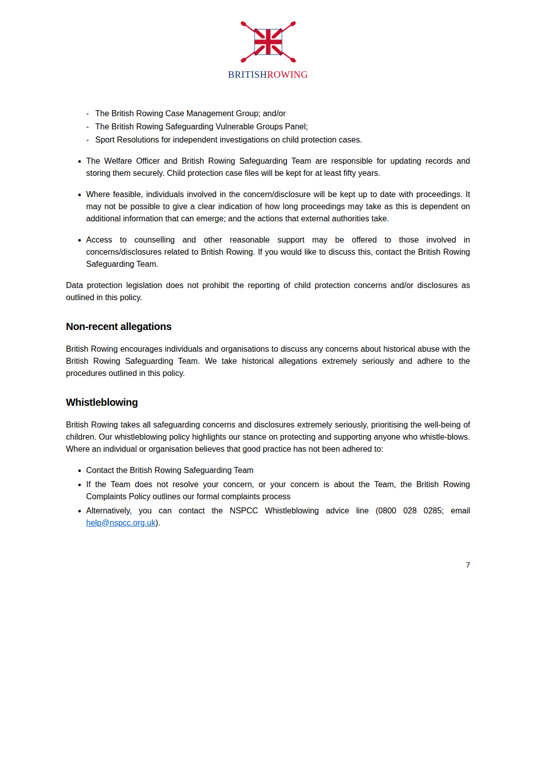BRITISH ROWING
The British Rowing Case Management Group; and/or
The British Rowing Safeguarding Vulnerable Groups Panel;
Sport Resolutions for independent investigations on child protection cases.
The Welfare Officer and British Rowing Safeguarding Team are responsible for updating records and storing them securely. Child protection case files will be kept for at least fifty years.
Where feasible, individuals involved in the concern/disclosure will be kept up to date with proceedings. It may not be possible to give a clear indication of how long proceedings may take as this is dependent on additional information that can emerge; and the actions that external authorities take.
Access to counselling and other reasonable support may be offered to those involved in concerns/disclosures related to British Rowing. If you would like to discuss this, contact the British Rowing Safeguarding Team.
Data protection legislation does not prohibit the reporting of child protection concerns and/or disclosures as outlined in this policy.
Non-recent allegations
British Rowing encourages individuals and organisations to discuss any concerns about historical abuse with the British Rowing Safeguarding Team. We take historical allegations extremely seriously and adhere to the procedures outlined in this policy.
Whistleblowing
British Rowing takes all safeguarding concerns and disclosures extremely seriously, prioritising the well-being of children. Our whistleblowing policy highlights our stance on protecting and supporting anyone who whistle-blows. Where an individual or organisation believes that good practice has not been adhered to:
Contact the British Rowing Safeguarding Team
If the Team does not resolve your concern, or your concern is about the Team, the British Rowing Complaints Policy outlines our formal complaints process
Alternatively, you can contact the NSPCC Whistleblowing advice line (0800 028 0285; email help@nspcc.org.uk).
7